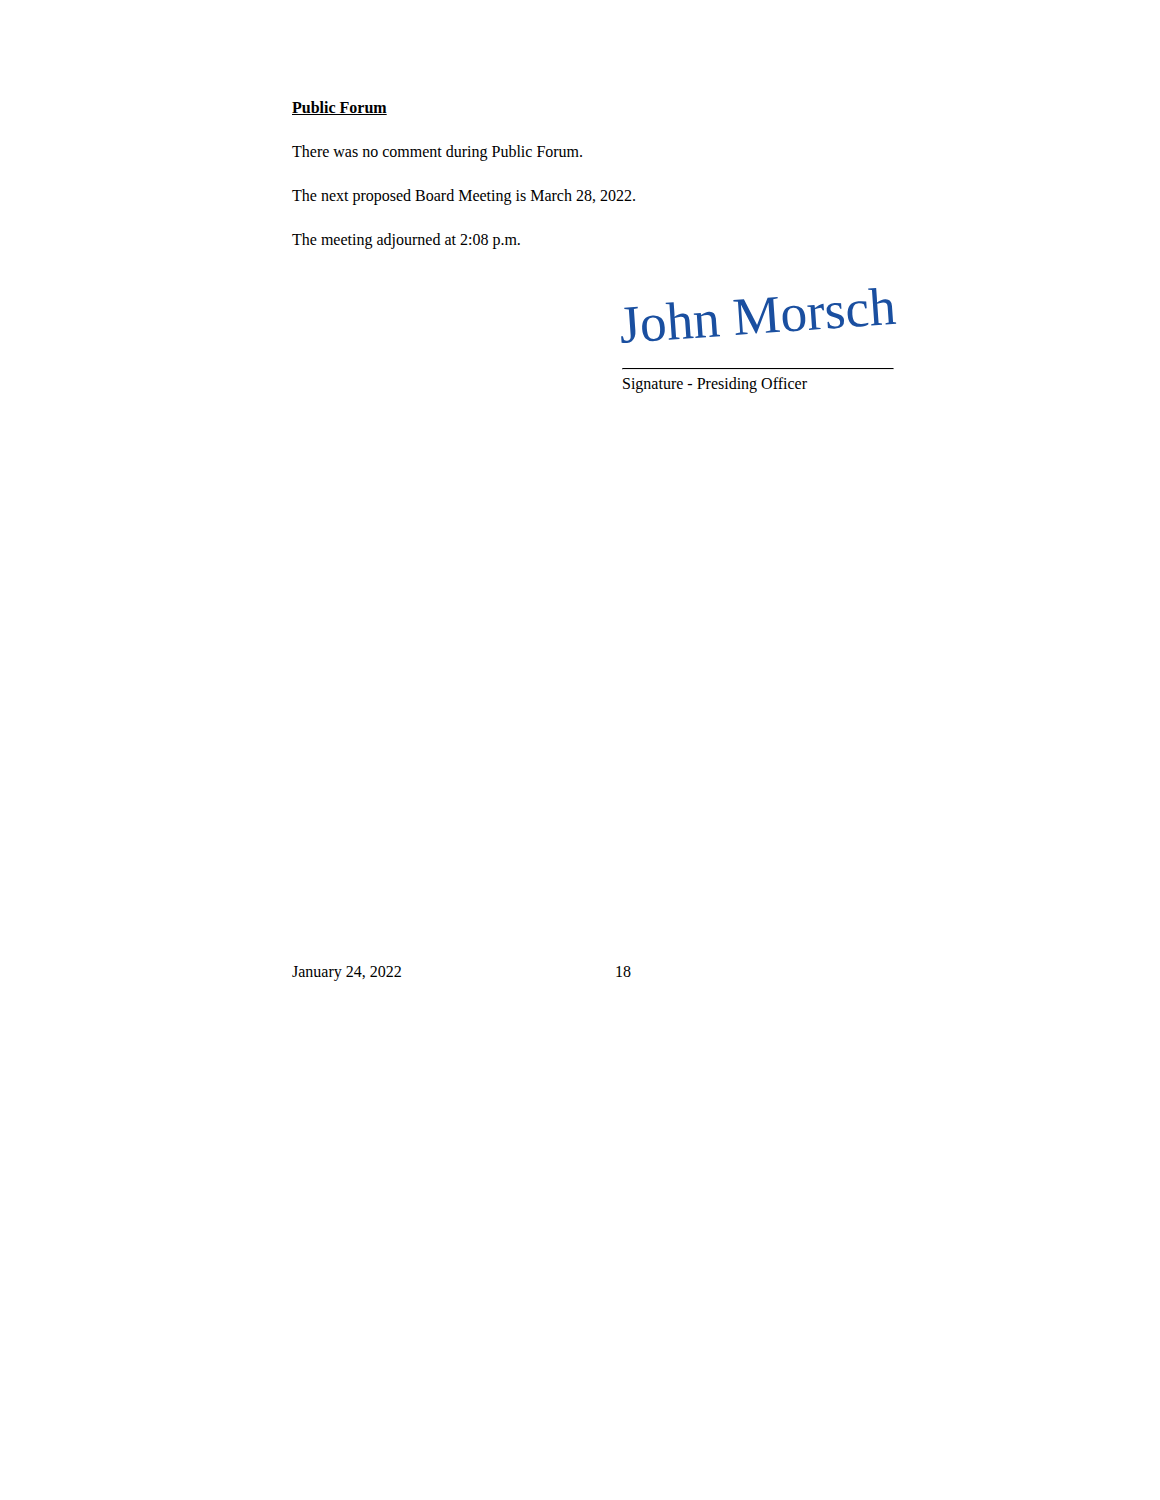Public Forum
There was no comment during Public Forum.
The next proposed Board Meeting is March 28, 2022.
The meeting adjourned at 2:08 p.m.
John Morsch
Signature - Presiding Officer
January 24, 2022
18